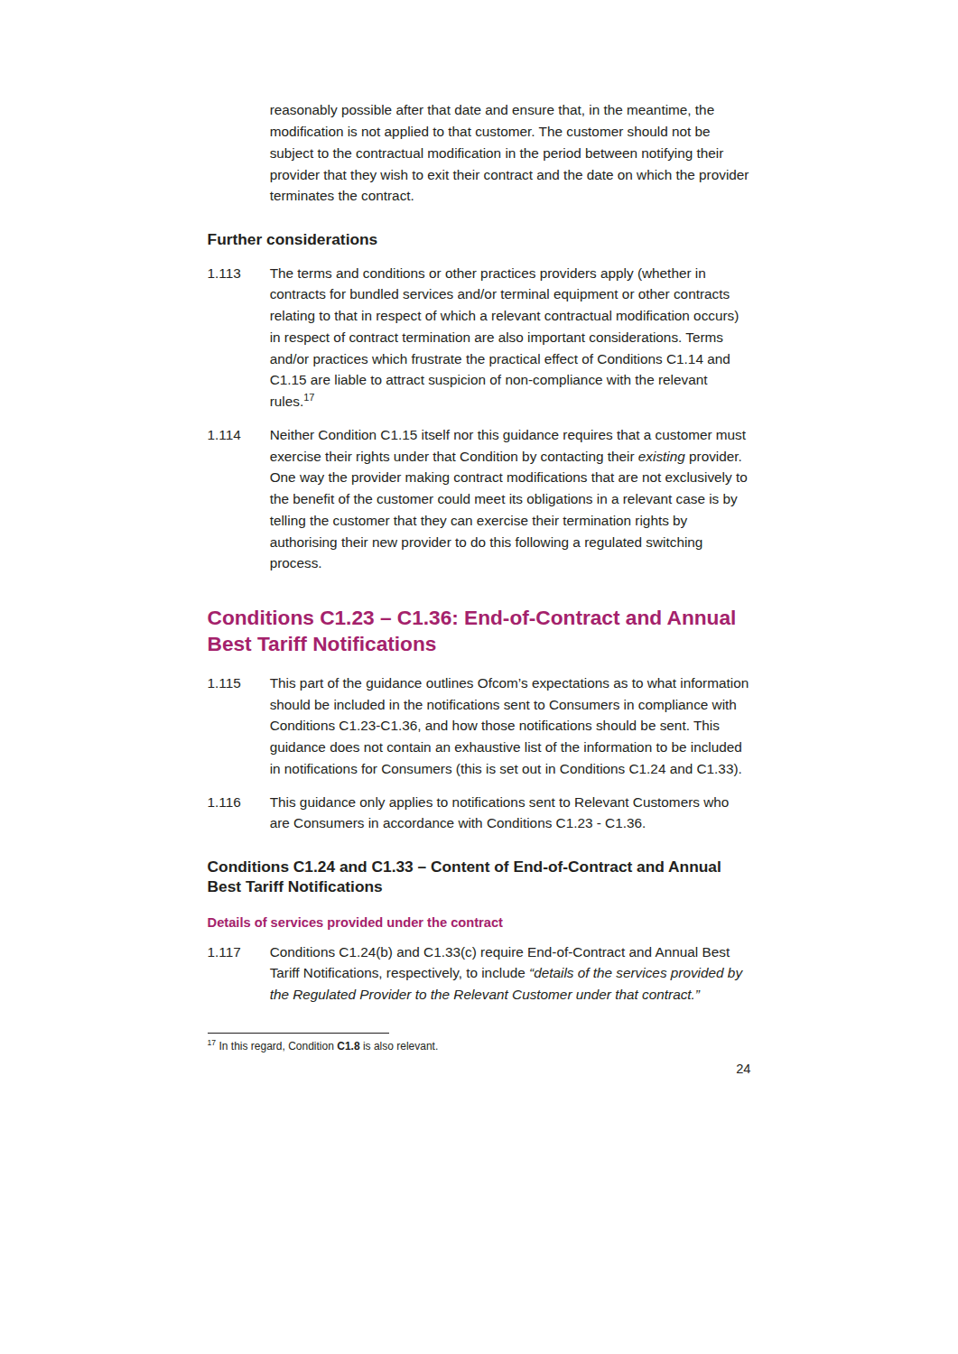reasonably possible after that date and ensure that, in the meantime, the modification is not applied to that customer. The customer should not be subject to the contractual modification in the period between notifying their provider that they wish to exit their contract and the date on which the provider terminates the contract.
Further considerations
1.113
The terms and conditions or other practices providers apply (whether in contracts for bundled services and/or terminal equipment or other contracts relating to that in respect of which a relevant contractual modification occurs) in respect of contract termination are also important considerations. Terms and/or practices which frustrate the practical effect of Conditions C1.14 and C1.15 are liable to attract suspicion of non-compliance with the relevant rules.17
1.114
Neither Condition C1.15 itself nor this guidance requires that a customer must exercise their rights under that Condition by contacting their existing provider. One way the provider making contract modifications that are not exclusively to the benefit of the customer could meet its obligations in a relevant case is by telling the customer that they can exercise their termination rights by authorising their new provider to do this following a regulated switching process.
Conditions C1.23 – C1.36: End-of-Contract and Annual Best Tariff Notifications
1.115
This part of the guidance outlines Ofcom’s expectations as to what information should be included in the notifications sent to Consumers in compliance with Conditions C1.23-C1.36, and how those notifications should be sent. This guidance does not contain an exhaustive list of the information to be included in notifications for Consumers (this is set out in Conditions C1.24 and C1.33).
1.116
This guidance only applies to notifications sent to Relevant Customers who are Consumers in accordance with Conditions C1.23 - C1.36.
Conditions C1.24 and C1.33 – Content of End-of-Contract and Annual Best Tariff Notifications
Details of services provided under the contract
1.117
Conditions C1.24(b) and C1.33(c) require End-of-Contract and Annual Best Tariff Notifications, respectively, to include “details of the services provided by the Regulated Provider to the Relevant Customer under that contract.”
17 In this regard, Condition C1.8 is also relevant.
24